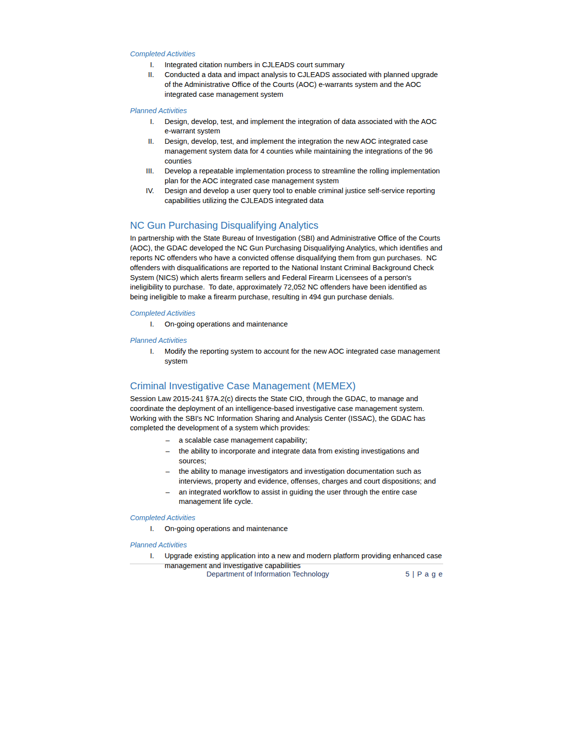Completed Activities
Integrated citation numbers in CJLEADS court summary
Conducted a data and impact analysis to CJLEADS associated with planned upgrade of the Administrative Office of the Courts (AOC) e-warrants system and the AOC integrated case management system
Planned Activities
Design, develop, test, and implement the integration of data associated with the AOC e-warrant system
Design, develop, test, and implement the integration the new AOC integrated case management system data for 4 counties while maintaining the integrations of the 96 counties
Develop a repeatable implementation process to streamline the rolling implementation plan for the AOC integrated case management system
Design and develop a user query tool to enable criminal justice self-service reporting capabilities utilizing the CJLEADS integrated data
NC Gun Purchasing Disqualifying Analytics
In partnership with the State Bureau of Investigation (SBI) and Administrative Office of the Courts (AOC), the GDAC developed the NC Gun Purchasing Disqualifying Analytics, which identifies and reports NC offenders who have a convicted offense disqualifying them from gun purchases. NC offenders with disqualifications are reported to the National Instant Criminal Background Check System (NICS) which alerts firearm sellers and Federal Firearm Licensees of a person's ineligibility to purchase. To date, approximately 72,052 NC offenders have been identified as being ineligible to make a firearm purchase, resulting in 494 gun purchase denials.
Completed Activities
On-going operations and maintenance
Planned Activities
Modify the reporting system to account for the new AOC integrated case management system
Criminal Investigative Case Management (MEMEX)
Session Law 2015-241 §7A.2(c) directs the State CIO, through the GDAC, to manage and coordinate the deployment of an intelligence-based investigative case management system. Working with the SBI's NC Information Sharing and Analysis Center (ISSAC), the GDAC has completed the development of a system which provides:
a scalable case management capability;
the ability to incorporate and integrate data from existing investigations and sources;
the ability to manage investigators and investigation documentation such as interviews, property and evidence, offenses, charges and court dispositions; and
an integrated workflow to assist in guiding the user through the entire case management life cycle.
Completed Activities
On-going operations and maintenance
Planned Activities
Upgrade existing application into a new and modern platform providing enhanced case management and investigative capabilities
Department of Information Technology 5 | P a g e